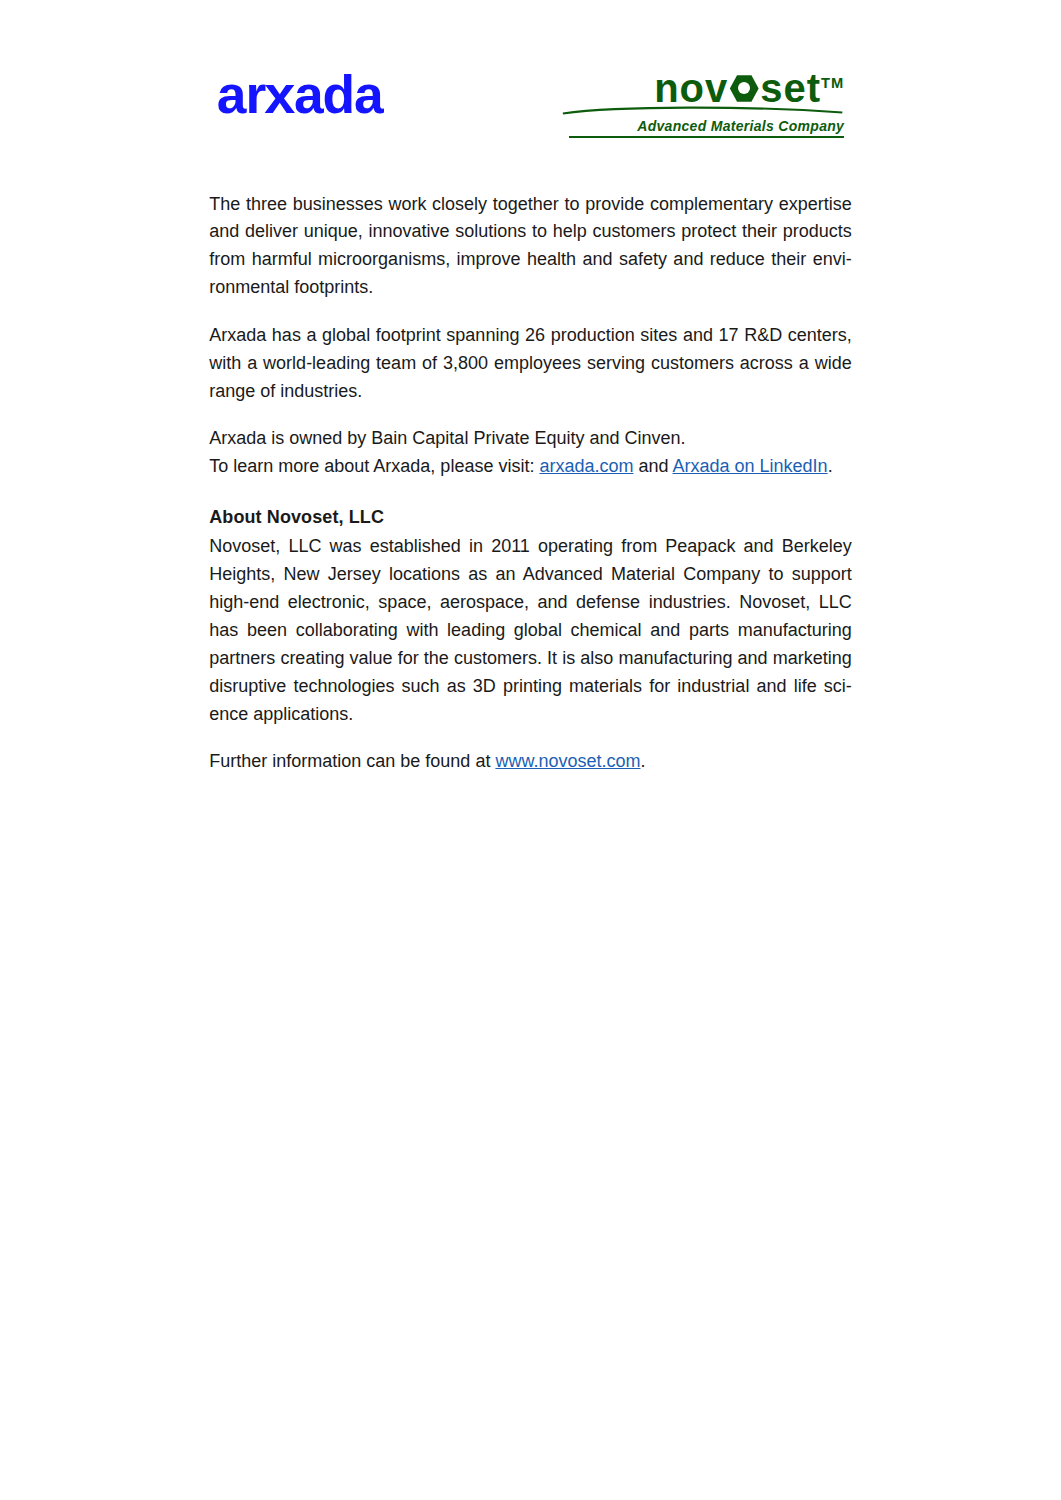arxada
nov setTM
Advanced Materials Company
The three businesses work closely together to provide complementary expertise and deliver unique, innovative solutions to help customers protect their products from harmful microorganisms, improve health and safety and reduce their environmental footprints.
Arxada has a global footprint spanning 26 production sites and 17 R&D centers, with a world-leading team of 3,800 employees serving customers across a wide range of industries.
Arxada is owned by Bain Capital Private Equity and Cinven.
To learn more about Arxada, please visit: arxada.com and Arxada on LinkedIn.
About Novoset, LLC
Novoset, LLC was established in 2011 operating from Peapack and Berkeley Heights, New Jersey locations as an Advanced Material Company to support high-end electronic, space, aerospace, and defense industries. Novoset, LLC has been collaborating with leading global chemical and parts manufacturing partners creating value for the customers. It is also manufacturing and marketing disruptive technologies such as 3D printing materials for industrial and life science applications.
Further information can be found at www.novoset.com.